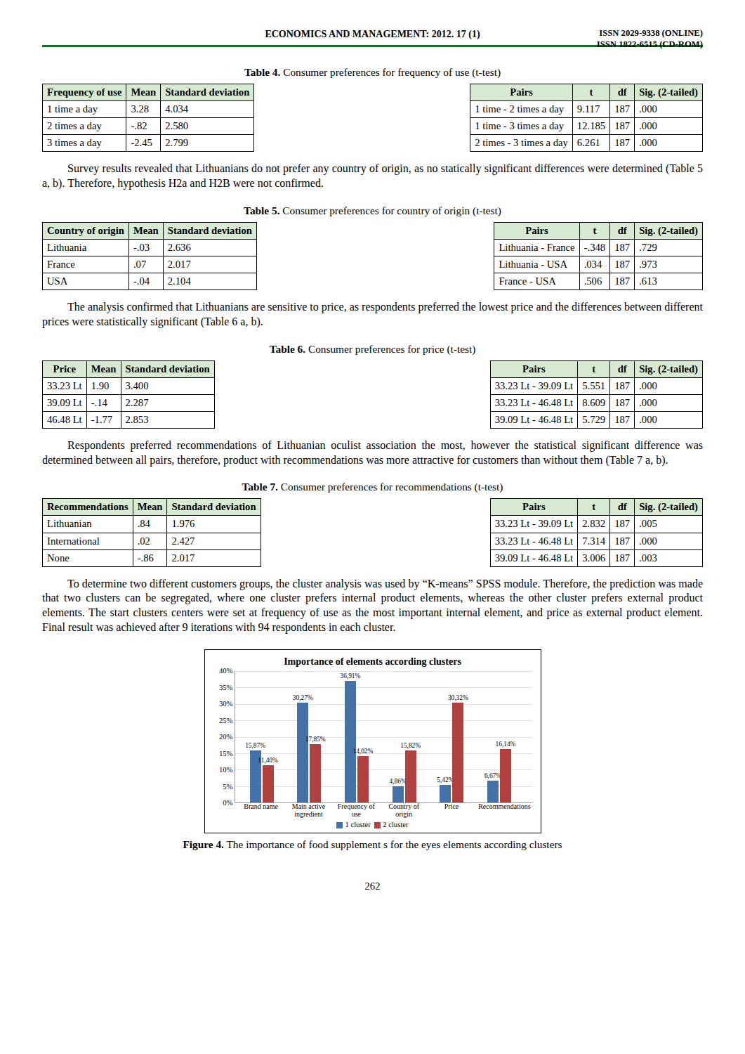ECONOMICS AND MANAGEMENT: 2012. 17 (1)
ISSN 2029-9338 (ONLINE)
ISSN 1822-6515 (CD-ROM)
Table 4. Consumer preferences for frequency of use (t-test)
| Frequency of use | Mean | Standard deviation |
| --- | --- | --- |
| 1 time a day | 3.28 | 4.034 |
| 2 times a day | -.82 | 2.580 |
| 3 times a day | -2.45 | 2.799 |
| Pairs | t | df | Sig. (2-tailed) |
| --- | --- | --- | --- |
| 1 time - 2 times a day | 9.117 | 187 | .000 |
| 1 time - 3 times a day | 12.185 | 187 | .000 |
| 2 times - 3 times a day | 6.261 | 187 | .000 |
Survey results revealed that Lithuanians do not prefer any country of origin, as no statically significant differences were determined (Table 5 a, b). Therefore, hypothesis H2a and H2B were not confirmed.
Table 5. Consumer preferences for country of origin (t-test)
| Country of origin | Mean | Standard deviation |
| --- | --- | --- |
| Lithuania | -.03 | 2.636 |
| France | .07 | 2.017 |
| USA | -.04 | 2.104 |
| Pairs | t | df | Sig. (2-tailed) |
| --- | --- | --- | --- |
| Lithuania - France | -.348 | 187 | .729 |
| Lithuania - USA | .034 | 187 | .973 |
| France - USA | .506 | 187 | .613 |
The analysis confirmed that Lithuanians are sensitive to price, as respondents preferred the lowest price and the differences between different prices were statistically significant (Table 6 a, b).
Table 6. Consumer preferences for price (t-test)
| Price | Mean | Standard deviation |
| --- | --- | --- |
| 33.23 Lt | 1.90 | 3.400 |
| 39.09 Lt | -.14 | 2.287 |
| 46.48 Lt | -1.77 | 2.853 |
| Pairs | t | df | Sig. (2-tailed) |
| --- | --- | --- | --- |
| 33.23 Lt - 39.09 Lt | 5.551 | 187 | .000 |
| 33.23 Lt - 46.48 Lt | 8.609 | 187 | .000 |
| 39.09 Lt - 46.48 Lt | 5.729 | 187 | .000 |
Respondents preferred recommendations of Lithuanian oculist association the most, however the statistical significant difference was determined between all pairs, therefore, product with recommendations was more attractive for customers than without them (Table 7 a, b).
Table 7. Consumer preferences for recommendations (t-test)
| Recommendations | Mean | Standard deviation |
| --- | --- | --- |
| Lithuanian | .84 | 1.976 |
| International | .02 | 2.427 |
| None | -.86 | 2.017 |
| Pairs | t | df | Sig. (2-tailed) |
| --- | --- | --- | --- |
| 33.23 Lt - 39.09 Lt | 2.832 | 187 | .005 |
| 33.23 Lt - 46.48 Lt | 7.314 | 187 | .000 |
| 39.09 Lt - 46.48 Lt | 3.006 | 187 | .003 |
To determine two different customers groups, the cluster analysis was used by “K-means” SPSS module. Therefore, the prediction was made that two clusters can be segregated, where one cluster prefers internal product elements, whereas the other cluster prefers external product elements. The start clusters centers were set at frequency of use as the most important internal element, and price as external product element. Final result was achieved after 9 iterations with 94 respondents in each cluster.
Importance of elements according clusters
40% 35% 30% 25% 20% 15% 10% 5% 0%
15,87%
11,40%
30,27%
17,85%
36,91%
14,02%
4,86%
15,82%
5,42%
30,32%
6,67%
16,14%
Brand name Main active
ingredient Frequency of use Country of origin Price Recommendations
1 cluster 2 cluster
Figure 4. The importance of food supplement s for the eyes elements according clusters
262